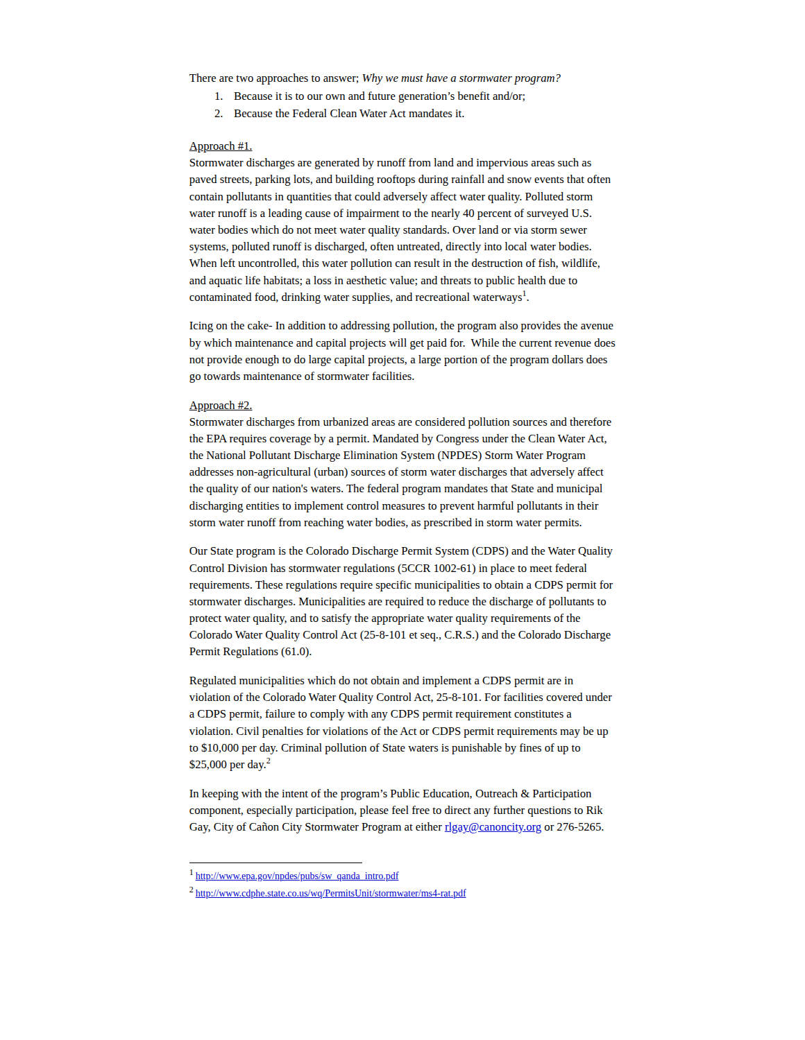There are two approaches to answer; Why we must have a stormwater program?
Because it is to our own and future generation’s benefit and/or;
Because the Federal Clean Water Act mandates it.
Approach #1.
Stormwater discharges are generated by runoff from land and impervious areas such as paved streets, parking lots, and building rooftops during rainfall and snow events that often contain pollutants in quantities that could adversely affect water quality. Polluted storm water runoff is a leading cause of impairment to the nearly 40 percent of surveyed U.S. water bodies which do not meet water quality standards. Over land or via storm sewer systems, polluted runoff is discharged, often untreated, directly into local water bodies. When left uncontrolled, this water pollution can result in the destruction of fish, wildlife, and aquatic life habitats; a loss in aesthetic value; and threats to public health due to contaminated food, drinking water supplies, and recreational waterways1.
Icing on the cake- In addition to addressing pollution, the program also provides the avenue by which maintenance and capital projects will get paid for. While the current revenue does not provide enough to do large capital projects, a large portion of the program dollars does go towards maintenance of stormwater facilities.
Approach #2.
Stormwater discharges from urbanized areas are considered pollution sources and therefore the EPA requires coverage by a permit. Mandated by Congress under the Clean Water Act, the National Pollutant Discharge Elimination System (NPDES) Storm Water Program addresses non-agricultural (urban) sources of storm water discharges that adversely affect the quality of our nation's waters. The federal program mandates that State and municipal discharging entities to implement control measures to prevent harmful pollutants in their storm water runoff from reaching water bodies, as prescribed in storm water permits.
Our State program is the Colorado Discharge Permit System (CDPS) and the Water Quality Control Division has stormwater regulations (5CCR 1002-61) in place to meet federal requirements. These regulations require specific municipalities to obtain a CDPS permit for stormwater discharges. Municipalities are required to reduce the discharge of pollutants to protect water quality, and to satisfy the appropriate water quality requirements of the Colorado Water Quality Control Act (25-8-101 et seq., C.R.S.) and the Colorado Discharge Permit Regulations (61.0).
Regulated municipalities which do not obtain and implement a CDPS permit are in violation of the Colorado Water Quality Control Act, 25-8-101. For facilities covered under a CDPS permit, failure to comply with any CDPS permit requirement constitutes a violation. Civil penalties for violations of the Act or CDPS permit requirements may be up to $10,000 per day. Criminal pollution of State waters is punishable by fines of up to $25,000 per day.2
In keeping with the intent of the program’s Public Education, Outreach & Participation component, especially participation, please feel free to direct any further questions to Rik Gay, City of Cañon City Stormwater Program at either rlgay@canoncity.org or 276-5265.
1 http://www.epa.gov/npdes/pubs/sw_qanda_intro.pdf
2 http://www.cdphe.state.co.us/wq/PermitsUnit/stormwater/ms4-rat.pdf